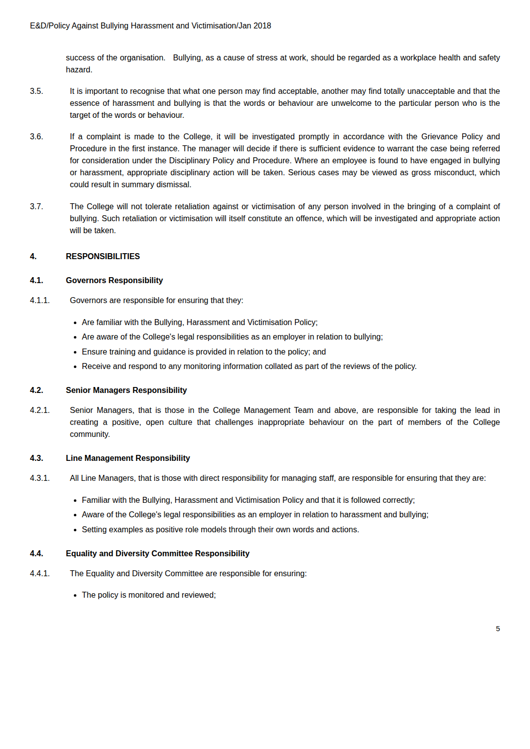E&D/Policy Against Bullying Harassment and Victimisation/Jan 2018
success of the organisation. Bullying, as a cause of stress at work, should be regarded as a workplace health and safety hazard.
3.5.
It is important to recognise that what one person may find acceptable, another may find totally unacceptable and that the essence of harassment and bullying is that the words or behaviour are unwelcome to the particular person who is the target of the words or behaviour.
3.6.
If a complaint is made to the College, it will be investigated promptly in accordance with the Grievance Policy and Procedure in the first instance. The manager will decide if there is sufficient evidence to warrant the case being referred for consideration under the Disciplinary Policy and Procedure. Where an employee is found to have engaged in bullying or harassment, appropriate disciplinary action will be taken. Serious cases may be viewed as gross misconduct, which could result in summary dismissal.
3.7.
The College will not tolerate retaliation against or victimisation of any person involved in the bringing of a complaint of bullying. Such retaliation or victimisation will itself constitute an offence, which will be investigated and appropriate action will be taken.
4. RESPONSIBILITIES
4.1. Governors Responsibility
4.1.1.
Governors are responsible for ensuring that they:
Are familiar with the Bullying, Harassment and Victimisation Policy;
Are aware of the College's legal responsibilities as an employer in relation to bullying;
Ensure training and guidance is provided in relation to the policy; and
Receive and respond to any monitoring information collated as part of the reviews of the policy.
4.2. Senior Managers Responsibility
4.2.1.
Senior Managers, that is those in the College Management Team and above, are responsible for taking the lead in creating a positive, open culture that challenges inappropriate behaviour on the part of members of the College community.
4.3. Line Management Responsibility
4.3.1.
All Line Managers, that is those with direct responsibility for managing staff, are responsible for ensuring that they are:
Familiar with the Bullying, Harassment and Victimisation Policy and that it is followed correctly;
Aware of the College's legal responsibilities as an employer in relation to harassment and bullying;
Setting examples as positive role models through their own words and actions.
4.4. Equality and Diversity Committee Responsibility
4.4.1.
The Equality and Diversity Committee are responsible for ensuring:
The policy is monitored and reviewed;
5